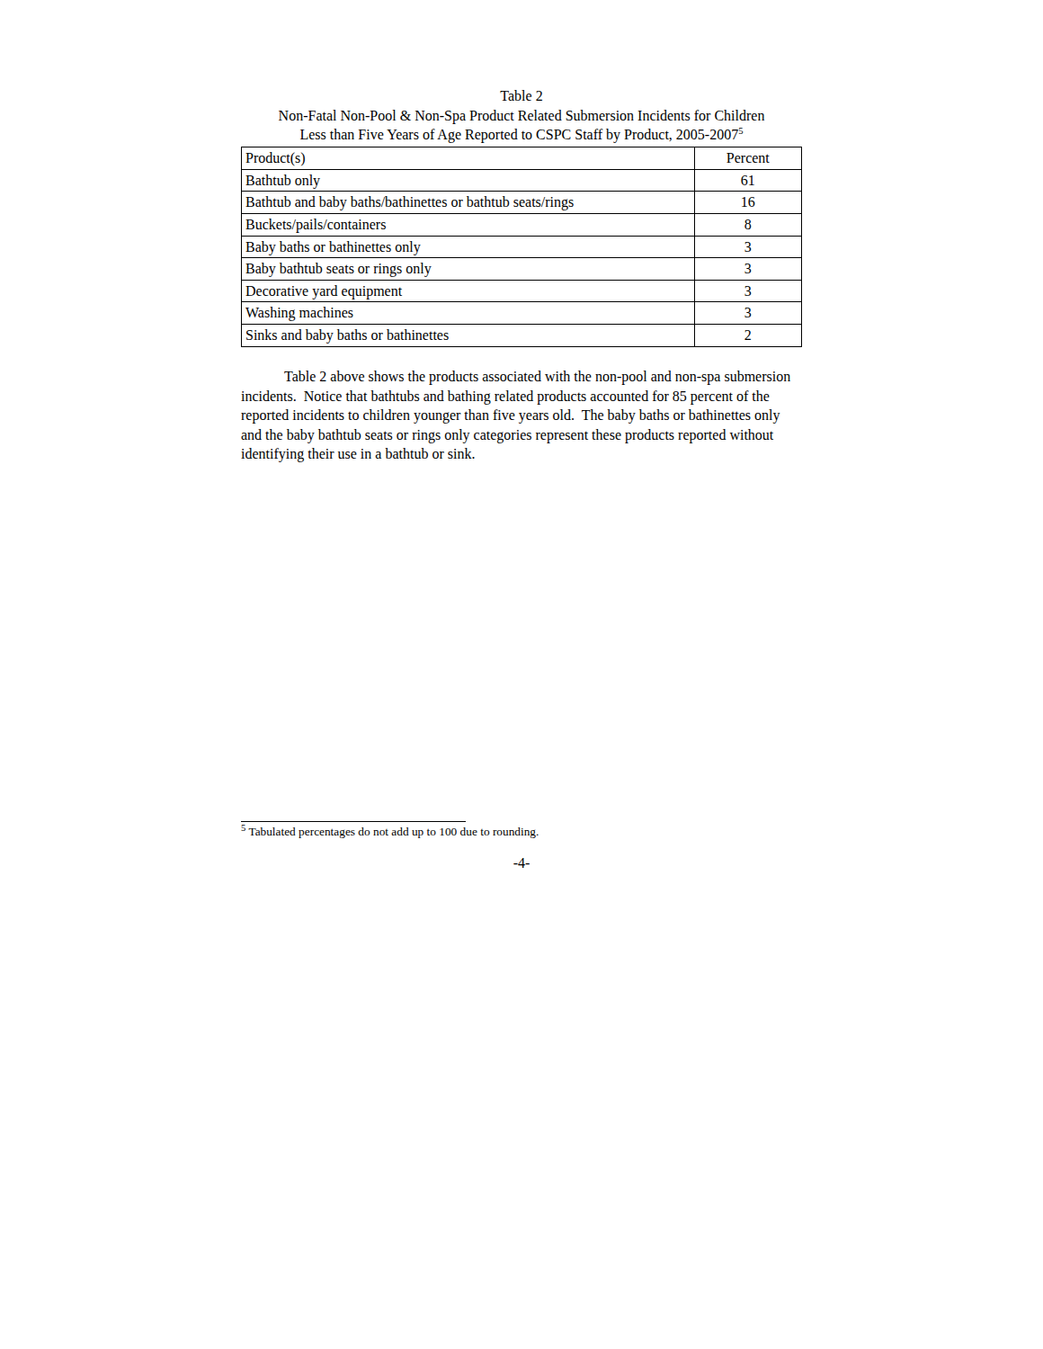Table 2 Non-Fatal Non-Pool & Non-Spa Product Related Submersion Incidents for Children Less than Five Years of Age Reported to CSPC Staff by Product, 2005-20075
| Product(s) | Percent |
| --- | --- |
| Bathtub only | 61 |
| Bathtub and baby baths/bathinettes or bathtub seats/rings | 16 |
| Buckets/pails/containers | 8 |
| Baby baths or bathinettes only | 3 |
| Baby bathtub seats or rings only | 3 |
| Decorative yard equipment | 3 |
| Washing machines | 3 |
| Sinks and baby baths or bathinettes | 2 |
Table 2 above shows the products associated with the non-pool and non-spa submersion incidents. Notice that bathtubs and bathing related products accounted for 85 percent of the reported incidents to children younger than five years old. The baby baths or bathinettes only and the baby bathtub seats or rings only categories represent these products reported without identifying their use in a bathtub or sink.
5 Tabulated percentages do not add up to 100 due to rounding.
-4-